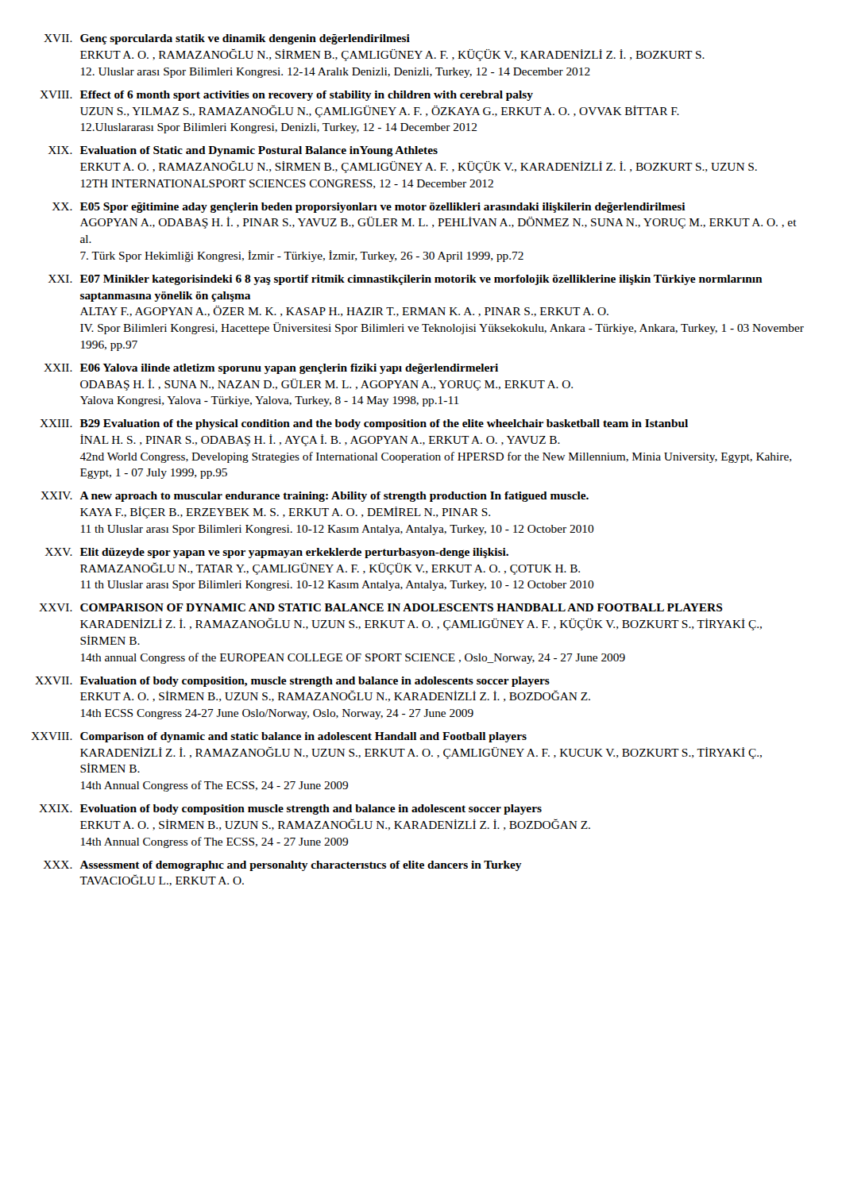Genç sporcularda statik ve dinamik dengenin değerlendirilmesi ERKUT A. O. , RAMAZANOĞLU N., SİRMEN B., ÇAMLIGÜNEY A. F. , KÜÇÜK V., KARADENİZLİ Z. İ. , BOZKURT S. 12. Uluslar arası Spor Bilimleri Kongresi. 12-14 Aralık Denizli, Denizli, Turkey, 12 - 14 December 2012
Effect of 6 month sport activities on recovery of stability in children with cerebral palsy UZUN S., YILMAZ S., RAMAZANOĞLU N., ÇAMLIGÜNEY A. F. , ÖZKAYA G., ERKUT A. O. , OVVAK BİTTAR F. 12.Uluslararası Spor Bilimleri Kongresi, Denizli, Turkey, 12 - 14 December 2012
Evaluation of Static and Dynamic Postural Balance inYoung Athletes ERKUT A. O. , RAMAZANOĞLU N., SİRMEN B., ÇAMLIGÜNEY A. F. , KÜÇÜK V., KARADENİZLİ Z. İ. , BOZKURT S., UZUN S. 12TH INTERNATIONALSPORT SCIENCES CONGRESS, 12 - 14 December 2012
E05 Spor eğitimine aday gençlerin beden proporsiyonları ve motor özellikleri arasındaki ilişkilerin değerlendirilmesi AGOPYAN A., ODABAŞ H. İ. , PINAR S., YAVUZ B., GÜLER M. L. , PEHLİVAN A., DÖNMEZ N., SUNA N., YORUÇ M., ERKUT A. O. , et al. 7. Türk Spor Hekimliği Kongresi, İzmir - Türkiye, İzmir, Turkey, 26 - 30 April 1999, pp.72
E07 Minikler kategorisindeki 6 8 yaş sportif ritmik cimnastikçilerin motorik ve morfolojik özelliklerine ilişkin Türkiye normlarının saptanmasına yönelik ön çalışma ALTAY F., AGOPYAN A., ÖZER M. K. , KASAP H., HAZIR T., ERMAN K. A. , PINAR S., ERKUT A. O. IV. Spor Bilimleri Kongresi, Hacettepe Üniversitesi Spor Bilimleri ve Teknolojisi Yüksekokulu, Ankara - Türkiye, Ankara, Turkey, 1 - 03 November 1996, pp.97
E06 Yalova ilinde atletizm sporunu yapan gençlerin fiziki yapı değerlendirmeleri ODABAŞ H. İ. , SUNA N., NAZAN D., GÜLER M. L. , AGOPYAN A., YORUÇ M., ERKUT A. O. Yalova Kongresi, Yalova - Türkiye, Yalova, Turkey, 8 - 14 May 1998, pp.1-11
B29 Evaluation of the physical condition and the body composition of the elite wheelchair basketball team in Istanbul İNAL H. S. , PINAR S., ODABAŞ H. İ. , AYÇA İ. B. , AGOPYAN A., ERKUT A. O. , YAVUZ B. 42nd World Congress, Developing Strategies of International Cooperation of HPERSD for the New Millennium, Minia University, Egypt, Kahire, Egypt, 1 - 07 July 1999, pp.95
A new aproach to muscular endurance training: Ability of strength production In fatigued muscle. KAYA F., BİÇER B., ERZEYBEK M. S. , ERKUT A. O. , DEMİREL N., PINAR S. 11 th Uluslar arası Spor Bilimleri Kongresi. 10-12 Kasım Antalya, Antalya, Turkey, 10 - 12 October 2010
Elit düzeyde spor yapan ve spor yapmayan erkeklerde perturbasyon-denge ilişkisi. RAMAZANOĞLU N., TATAR Y., ÇAMLIGÜNEY A. F. , KÜÇÜK V., ERKUT A. O. , ÇOTUK H. B. 11 th Uluslar arası Spor Bilimleri Kongresi. 10-12 Kasım Antalya, Antalya, Turkey, 10 - 12 October 2010
COMPARISON OF DYNAMIC AND STATIC BALANCE IN ADOLESCENTS HANDBALL AND FOOTBALL PLAYERS KARADENİZLİ Z. İ. , RAMAZANOĞLU N., UZUN S., ERKUT A. O. , ÇAMLIGÜNEY A. F. , KÜÇÜK V., BOZKURT S., TİRYAKİ Ç., SİRMEN B. 14th annual Congress of the EUROPEAN COLLEGE OF SPORT SCIENCE , Oslo_Norway, 24 - 27 June 2009
Evaluation of body composition, muscle strength and balance in adolescents soccer players ERKUT A. O. , SİRMEN B., UZUN S., RAMAZANOĞLU N., KARADENİZLİ Z. İ. , BOZDOĞAN Z. 14th ECSS Congress 24-27 June Oslo/Norway, Oslo, Norway, 24 - 27 June 2009
Comparison of dynamic and static balance in adolescent Handall and Football players KARADENİZLİ Z. İ. , RAMAZANOĞLU N., UZUN S., ERKUT A. O. , ÇAMLIGÜNEY A. F. , KUCUK V., BOZKURT S., TİRYAKİ Ç., SİRMEN B. 14th Annual Congress of The ECSS, 24 - 27 June 2009
Evoluation of body composition muscle strength and balance in adolescent soccer players ERKUT A. O. , SİRMEN B., UZUN S., RAMAZANOĞLU N., KARADENİZLİ Z. İ. , BOZDOĞAN Z. 14th Annual Congress of The ECSS, 24 - 27 June 2009
Assessment of demographıc and personalıty characterıstıcs of elite dancers in Turkey TAVACIOĞLU L., ERKUT A. O.